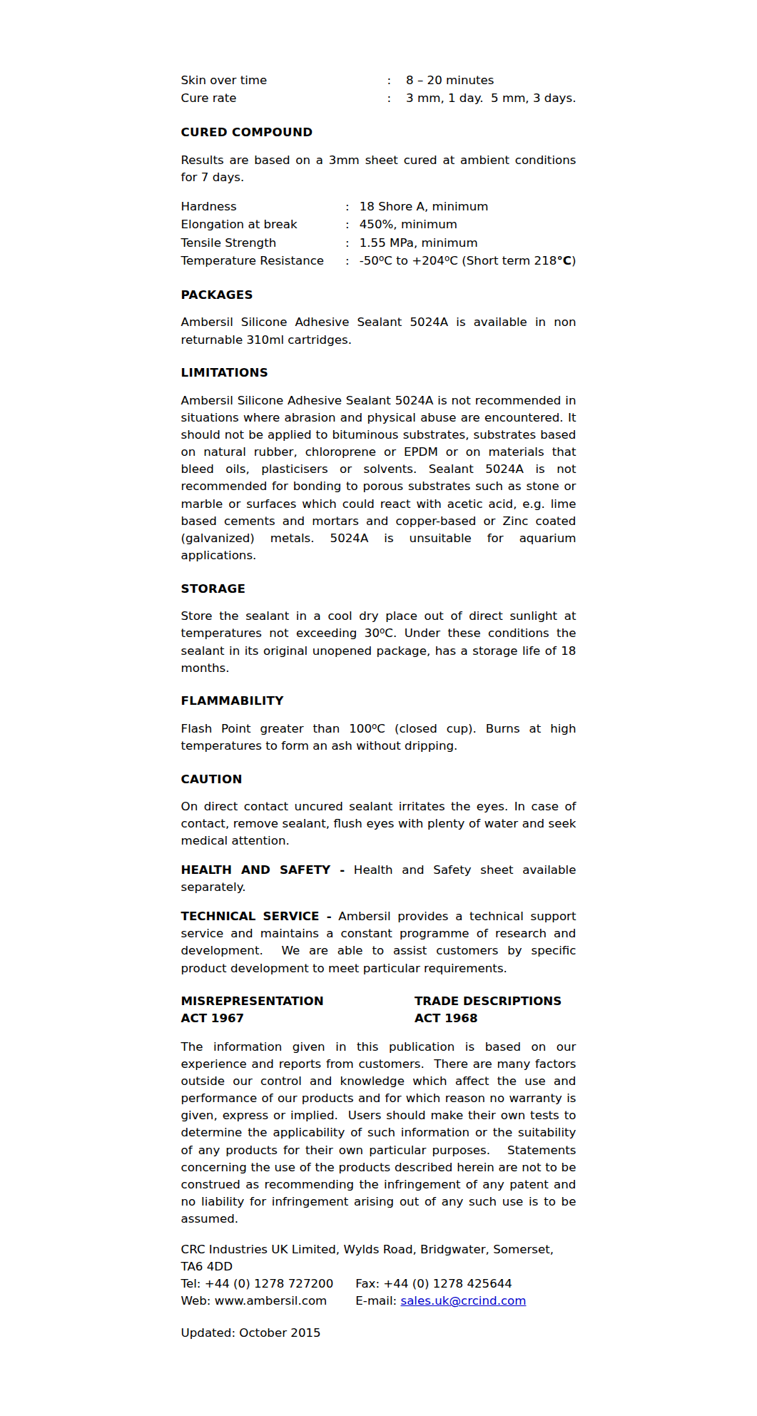| Skin over time | : | 8 – 20 minutes |
| Cure rate | : | 3 mm, 1 day. 5 mm, 3 days. |
CURED COMPOUND
Results are based on a 3mm sheet cured at ambient conditions for 7 days.
| Hardness | : | 18 Shore A, minimum |
| Elongation at break | : | 450%, minimum |
| Tensile Strength | : | 1.55 MPa, minimum |
| Temperature Resistance | : | -50 o C to +204 o C (Short term 218 °C ) |
PACKAGES
Ambersil Silicone Adhesive Sealant 5024A is available in non returnable 310ml cartridges.
LIMITATIONS
Ambersil Silicone Adhesive Sealant 5024A is not recommended in situations where abrasion and physical abuse are encountered. It should not be applied to bituminous substrates, substrates based on natural rubber, chloroprene or EPDM or on materials that bleed oils, plasticisers or solvents. Sealant 5024A is not recommended for bonding to porous substrates such as stone or marble or surfaces which could react with acetic acid, e.g. lime based cements and mortars and copper-based or Zinc coated (galvanized) metals. 5024A is unsuitable for aquarium applications.
STORAGE
Store the sealant in a cool dry place out of direct sunlight at temperatures not exceeding 30oC. Under these conditions the sealant in its original unopened package, has a storage life of 18 months.
FLAMMABILITY
Flash Point greater than 100oC (closed cup). Burns at high temperatures to form an ash without dripping.
CAUTION
On direct contact uncured sealant irritates the eyes. In case of contact, remove sealant, flush eyes with plenty of water and seek medical attention.
HEALTH AND SAFETY - Health and Safety sheet available separately.
TECHNICAL SERVICE - Ambersil provides a technical support service and maintains a constant programme of research and development. We are able to assist customers by specific product development to meet particular requirements.
MISREPRESENTATION ACT 1967 TRADE DESCRIPTIONS ACT 1968
The information given in this publication is based on our experience and reports from customers. There are many factors outside our control and knowledge which affect the use and performance of our products and for which reason no warranty is given, express or implied. Users should make their own tests to determine the applicability of such information or the suitability of any products for their own particular purposes. Statements concerning the use of the products described herein are not to be construed as recommending the infringement of any patent and no liability for infringement arising out of any such use is to be assumed.
CRC Industries UK Limited, Wylds Road, Bridgwater, Somerset, TA6 4DD
Tel: +44 (0) 1278 727200 Fax: +44 (0) 1278 425644
Web: www.ambersil.com E-mail: sales.uk@crcind.com
Updated: October 2015